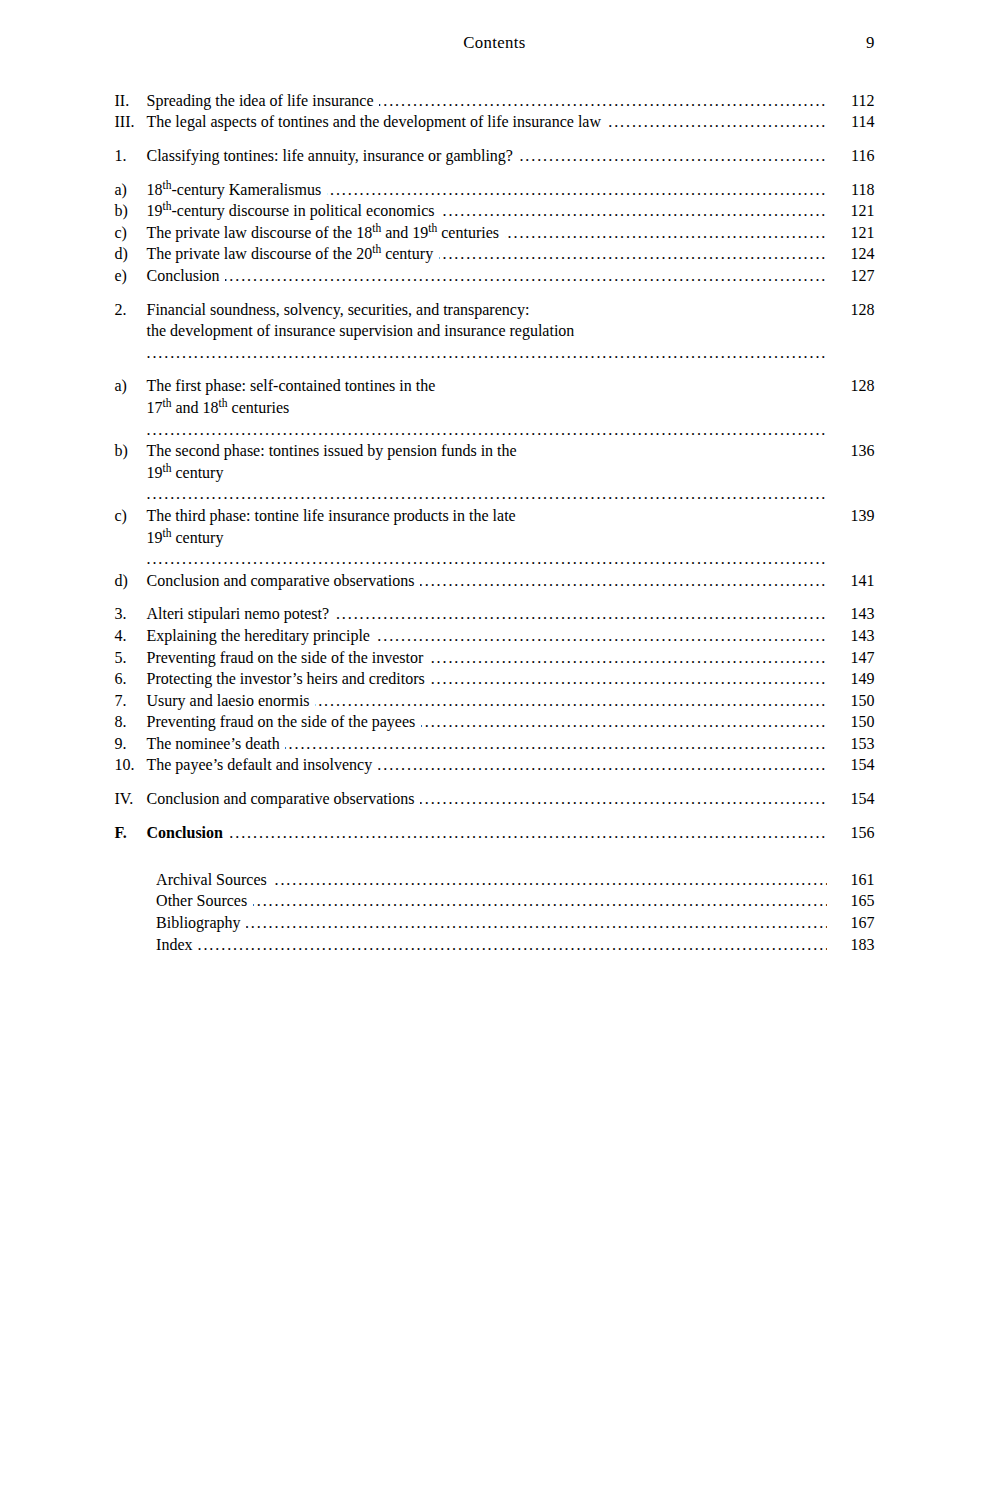Contents
9
II. Spreading the idea of life insurance 112
III. The legal aspects of tontines and the development of life insurance law 114
1. Classifying tontines: life annuity, insurance or gambling? 116
a) 18th-century Kameralismus 118
b) 19th-century discourse in political economics 121
c) The private law discourse of the 18th and 19th centuries 121
d) The private law discourse of the 20th century 124
e) Conclusion 127
2. Financial soundness, solvency, securities, and transparency:
the development of insurance supervision and insurance regulation 128
a) The first phase: self-contained tontines in the
17th and 18th centuries 128
b) The second phase: tontines issued by pension funds in the
19th century 136
c) The third phase: tontine life insurance products in the late
19th century 139
d) Conclusion and comparative observations 141
3. Alteri stipulari nemo potest? 143
4. Explaining the hereditary principle 143
5. Preventing fraud on the side of the investor 147
6. Protecting the investor’s heirs and creditors 149
7. Usury and laesio enormis 150
8. Preventing fraud on the side of the payees 150
9. The nominee’s death 153
10. The payee’s default and insolvency 154
IV. Conclusion and comparative observations 154
F. Conclusion 156
Archival Sources 161
Other Sources 165
Bibliography 167
Index 183